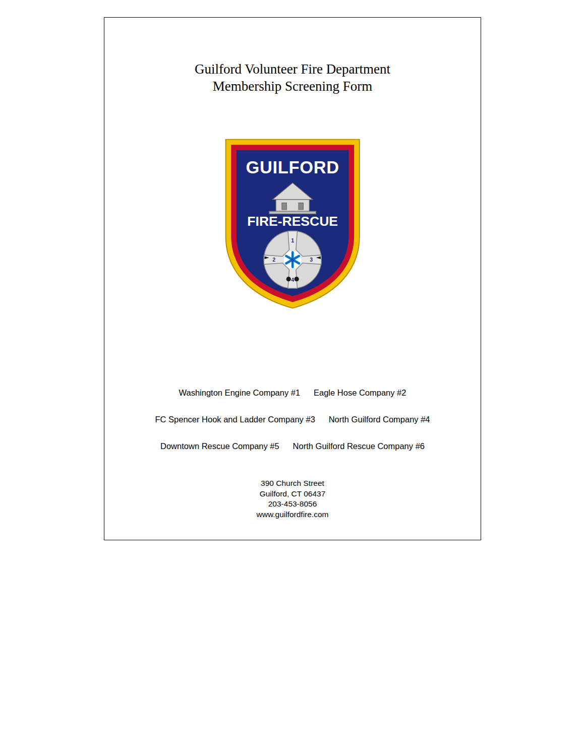Guilford Volunteer Fire Department
Membership Screening Form
GUILFORD FIRE-RESCUE 1 2 3 4 5
Washington Engine Company #1 Eagle Hose Company #2
FC Spencer Hook and Ladder Company #3 North Guilford Company #4
Downtown Rescue Company #5 North Guilford Rescue Company #6
390 Church Street
Guilford, CT 06437
203-453-8056
www.guilfordfire.com